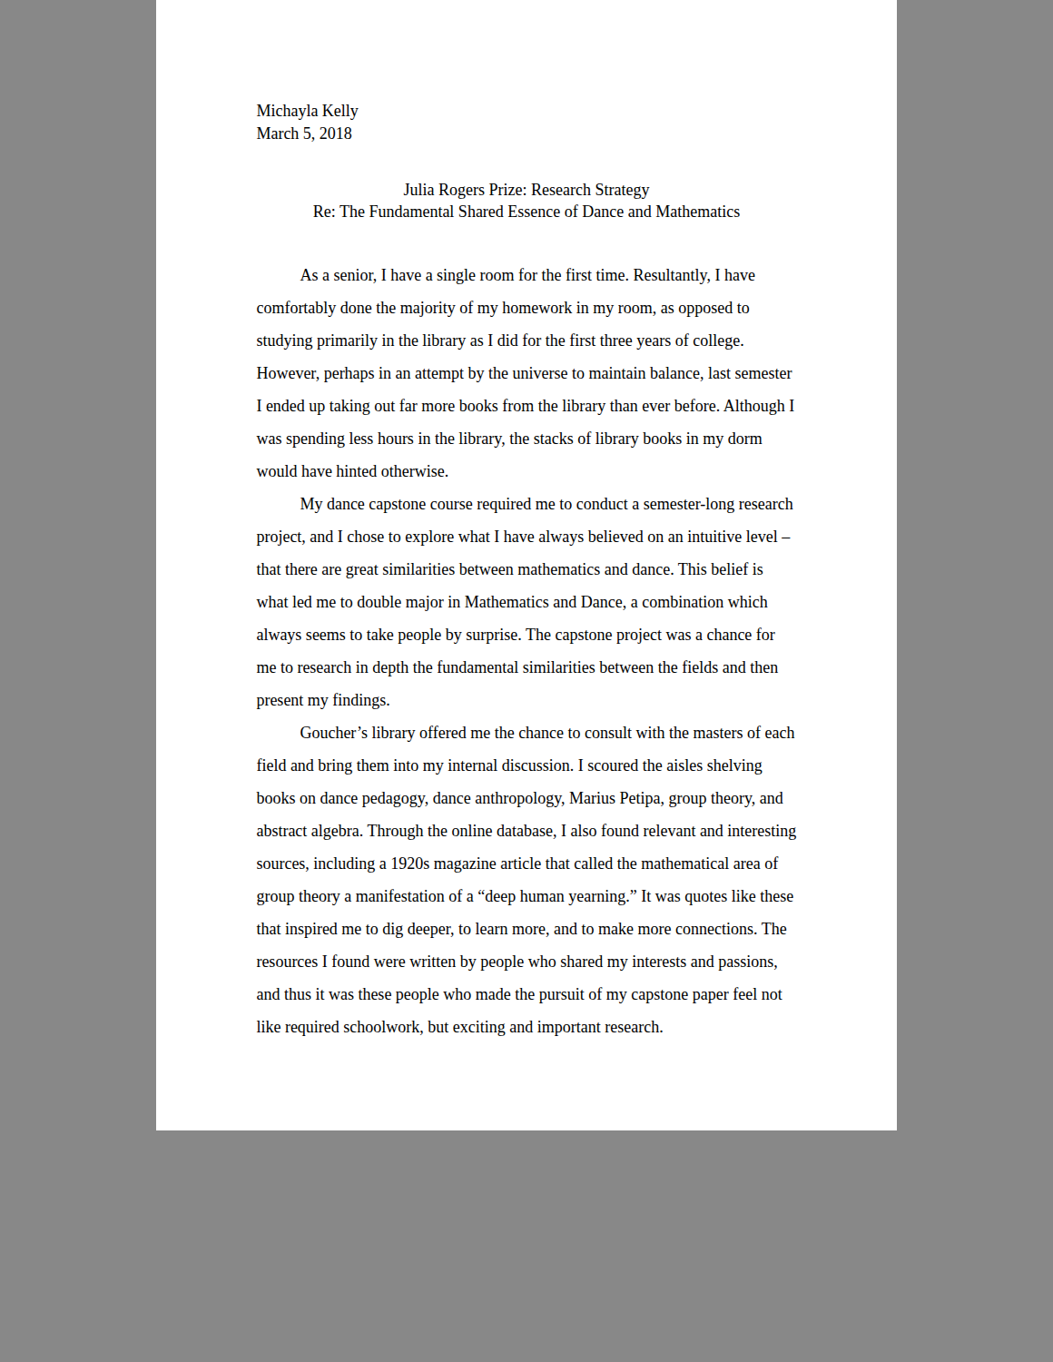Michayla Kelly
March 5, 2018
Julia Rogers Prize: Research Strategy
Re: The Fundamental Shared Essence of Dance and Mathematics
As a senior, I have a single room for the first time. Resultantly, I have comfortably done the majority of my homework in my room, as opposed to studying primarily in the library as I did for the first three years of college. However, perhaps in an attempt by the universe to maintain balance, last semester I ended up taking out far more books from the library than ever before. Although I was spending less hours in the library, the stacks of library books in my dorm would have hinted otherwise.
My dance capstone course required me to conduct a semester-long research project, and I chose to explore what I have always believed on an intuitive level – that there are great similarities between mathematics and dance. This belief is what led me to double major in Mathematics and Dance, a combination which always seems to take people by surprise. The capstone project was a chance for me to research in depth the fundamental similarities between the fields and then present my findings.
Goucher’s library offered me the chance to consult with the masters of each field and bring them into my internal discussion. I scoured the aisles shelving books on dance pedagogy, dance anthropology, Marius Petipa, group theory, and abstract algebra. Through the online database, I also found relevant and interesting sources, including a 1920s magazine article that called the mathematical area of group theory a manifestation of a “deep human yearning.” It was quotes like these that inspired me to dig deeper, to learn more, and to make more connections. The resources I found were written by people who shared my interests and passions, and thus it was these people who made the pursuit of my capstone paper feel not like required schoolwork, but exciting and important research.